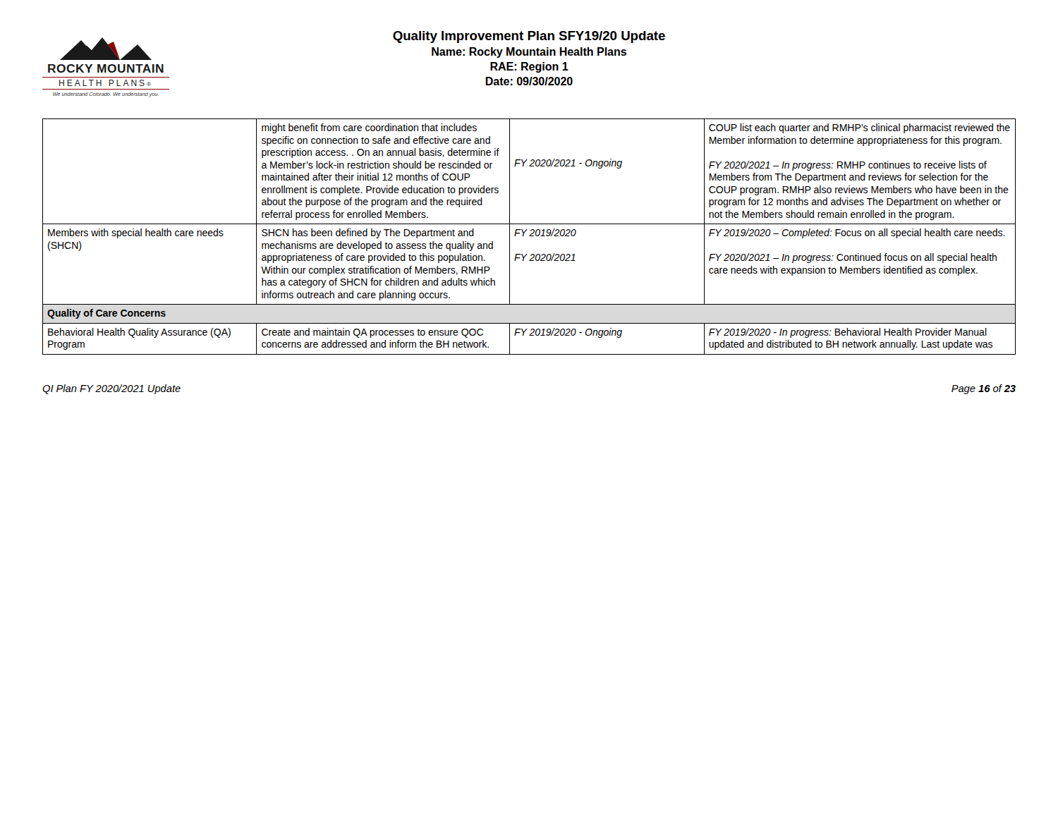ROCKY MOUNTAIN
HEALTH PLANS®
We understand Colorado. We understand you.
Quality Improvement Plan SFY19/20 Update
Name: Rocky Mountain Health Plans
RAE: Region 1
Date: 09/30/2020
| | might benefit from care coordination that includes specific on connection to safe and effective care and prescription access. . On an annual basis, determine if a Member’s lock-in restriction should be rescinded or maintained after their initial 12 months of COUP enrollment is complete. Provide education to providers about the purpose of the program and the required referral process for enrolled Members. | FY 2020/2021 - Ongoing | COUP list each quarter and RMHP’s clinical pharmacist reviewed the Member information to determine appropriateness for this program. FY 2020/2021 – In progress: RMHP continues to receive lists of Members from The Department and reviews for selection for the COUP program. RMHP also reviews Members who have been in the program for 12 months and advises The Department on whether or not the Members should remain enrolled in the program. |
| Members with special health care needs (SHCN) | SHCN has been defined by The Department and mechanisms are developed to assess the quality and appropriateness of care provided to this population. Within our complex stratification of Members, RMHP has a category of SHCN for children and adults which informs outreach and care planning occurs. | FY 2019/2020 FY 2020/2021 | FY 2019/2020 – Completed: Focus on all special health care needs. FY 2020/2021 – In progress: Continued focus on all special health care needs with expansion to Members identified as complex. |
| Quality of Care Concerns |
| Behavioral Health Quality Assurance (QA) Program | Create and maintain QA processes to ensure QOC concerns are addressed and inform the BH network. | FY 2019/2020 - Ongoing | FY 2019/2020 - In progress: Behavioral Health Provider Manual updated and distributed to BH network annually. Last update was |
QI Plan FY 2020/2021 Update
Page 16 of 23